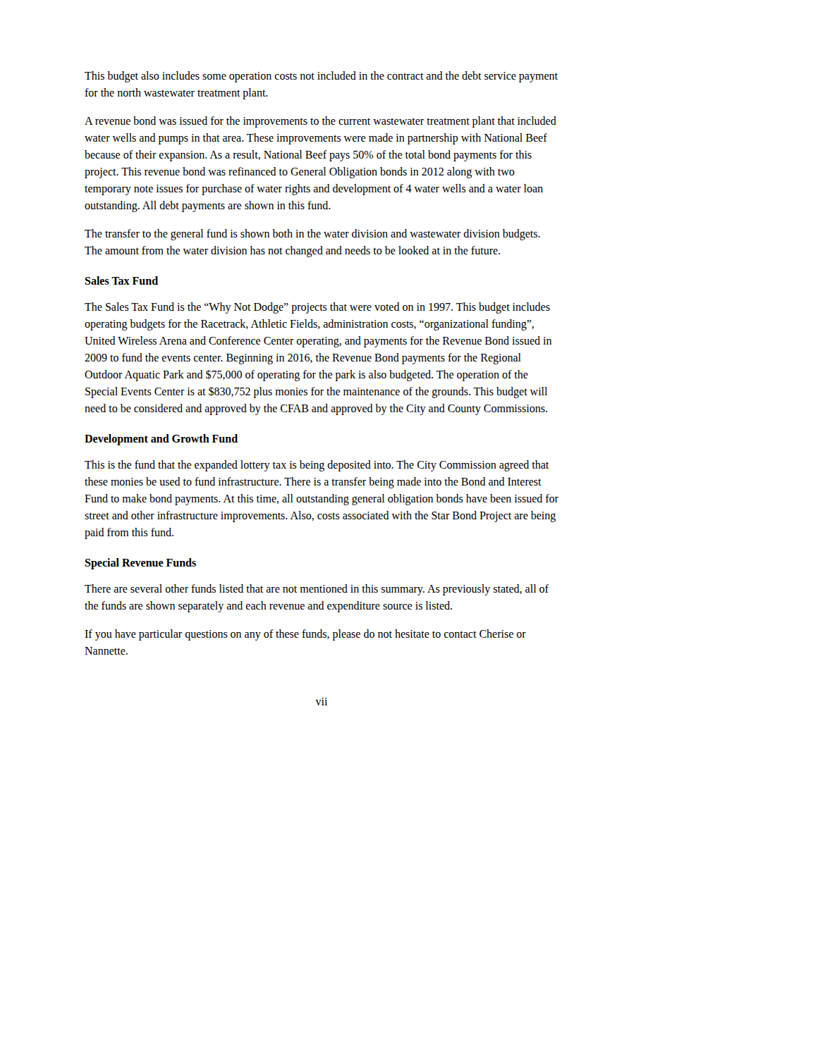This budget also includes some operation costs not included in the contract and the debt service payment for the north wastewater treatment plant.
A revenue bond was issued for the improvements to the current wastewater treatment plant that included water wells and pumps in that area. These improvements were made in partnership with National Beef because of their expansion. As a result, National Beef pays 50% of the total bond payments for this project. This revenue bond was refinanced to General Obligation bonds in 2012 along with two temporary note issues for purchase of water rights and development of 4 water wells and a water loan outstanding. All debt payments are shown in this fund.
The transfer to the general fund is shown both in the water division and wastewater division budgets. The amount from the water division has not changed and needs to be looked at in the future.
Sales Tax Fund
The Sales Tax Fund is the “Why Not Dodge” projects that were voted on in 1997. This budget includes operating budgets for the Racetrack, Athletic Fields, administration costs, “organizational funding”, United Wireless Arena and Conference Center operating, and payments for the Revenue Bond issued in 2009 to fund the events center. Beginning in 2016, the Revenue Bond payments for the Regional Outdoor Aquatic Park and $75,000 of operating for the park is also budgeted. The operation of the Special Events Center is at $830,752 plus monies for the maintenance of the grounds. This budget will need to be considered and approved by the CFAB and approved by the City and County Commissions.
Development and Growth Fund
This is the fund that the expanded lottery tax is being deposited into. The City Commission agreed that these monies be used to fund infrastructure. There is a transfer being made into the Bond and Interest Fund to make bond payments. At this time, all outstanding general obligation bonds have been issued for street and other infrastructure improvements. Also, costs associated with the Star Bond Project are being paid from this fund.
Special Revenue Funds
There are several other funds listed that are not mentioned in this summary. As previously stated, all of the funds are shown separately and each revenue and expenditure source is listed.
If you have particular questions on any of these funds, please do not hesitate to contact Cherise or Nannette.
vii